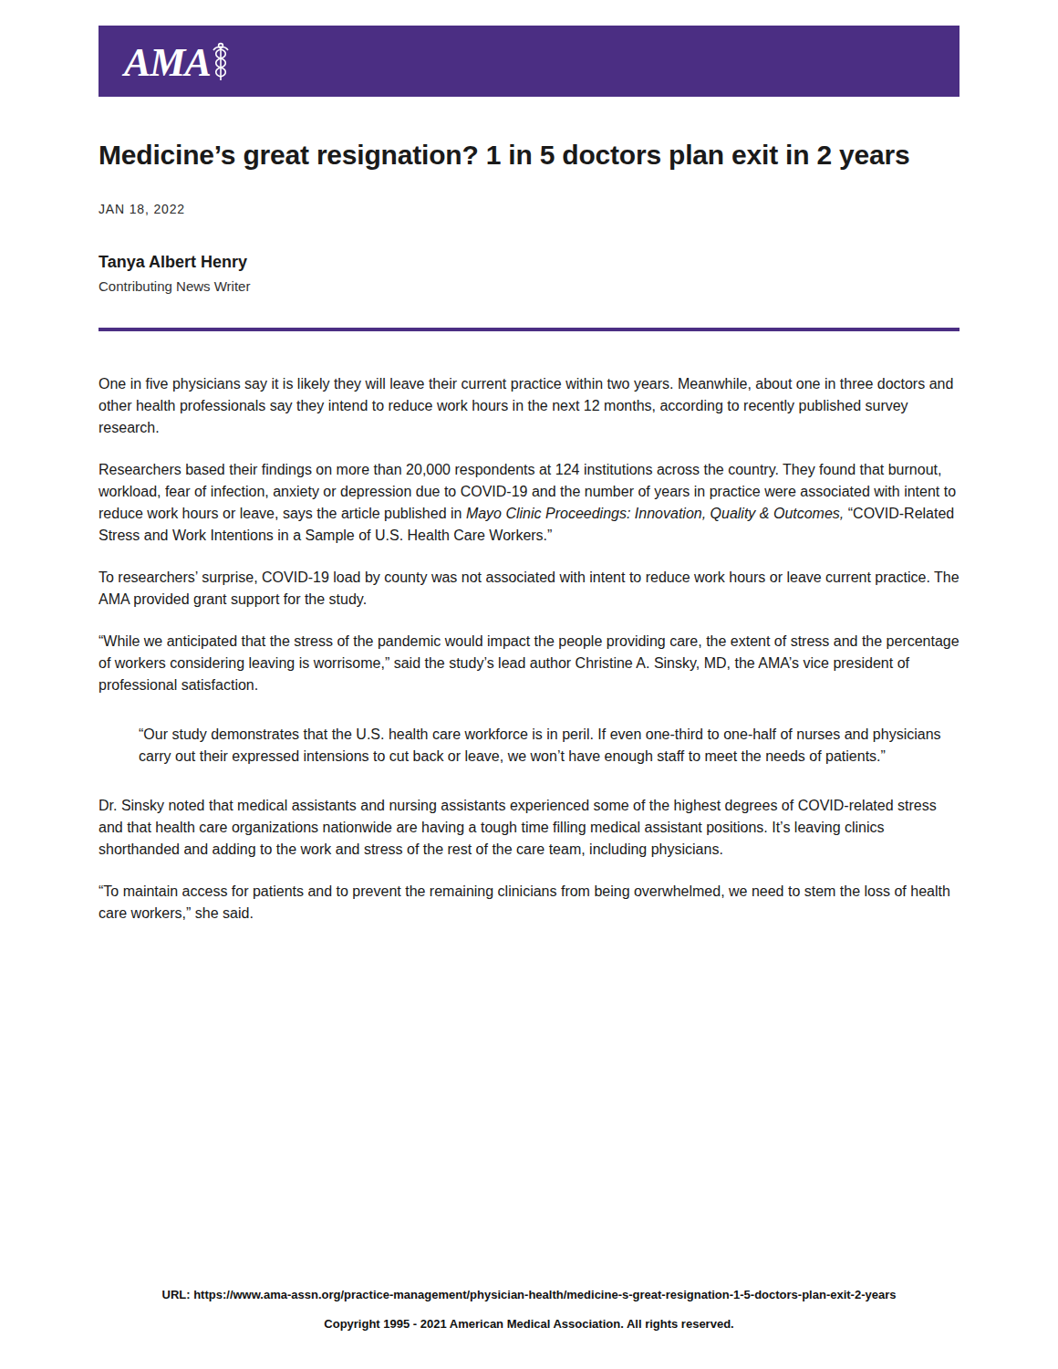AMA
Medicine’s great resignation? 1 in 5 doctors plan exit in 2 years
Jan 18, 2022
Tanya Albert Henry
Contributing News Writer
One in five physicians say it is likely they will leave their current practice within two years. Meanwhile, about one in three doctors and other health professionals say they intend to reduce work hours in the next 12 months, according to recently published survey research.
Researchers based their findings on more than 20,000 respondents at 124 institutions across the country. They found that burnout, workload, fear of infection, anxiety or depression due to COVID-19 and the number of years in practice were associated with intent to reduce work hours or leave, says the article published in Mayo Clinic Proceedings: Innovation, Quality & Outcomes, “COVID-Related Stress and Work Intentions in a Sample of U.S. Health Care Workers.”
To researchers’ surprise, COVID-19 load by county was not associated with intent to reduce work hours or leave current practice. The AMA provided grant support for the study.
“While we anticipated that the stress of the pandemic would impact the people providing care, the extent of stress and the percentage of workers considering leaving is worrisome,” said the study’s lead author Christine A. Sinsky, MD, the AMA’s vice president of professional satisfaction.
“Our study demonstrates that the U.S. health care workforce is in peril. If even one-third to one-half of nurses and physicians carry out their expressed intensions to cut back or leave, we won’t have enough staff to meet the needs of patients.”
Dr. Sinsky noted that medical assistants and nursing assistants experienced some of the highest degrees of COVID-related stress and that health care organizations nationwide are having a tough time filling medical assistant positions. It’s leaving clinics shorthanded and adding to the work and stress of the rest of the care team, including physicians.
“To maintain access for patients and to prevent the remaining clinicians from being overwhelmed, we need to stem the loss of health care workers,” she said.
URL: https://www.ama-assn.org/practice-management/physician-health/medicine-s-great-resignation-1-5-doctors-plan-exit-2-years
Copyright 1995 - 2021 American Medical Association. All rights reserved.